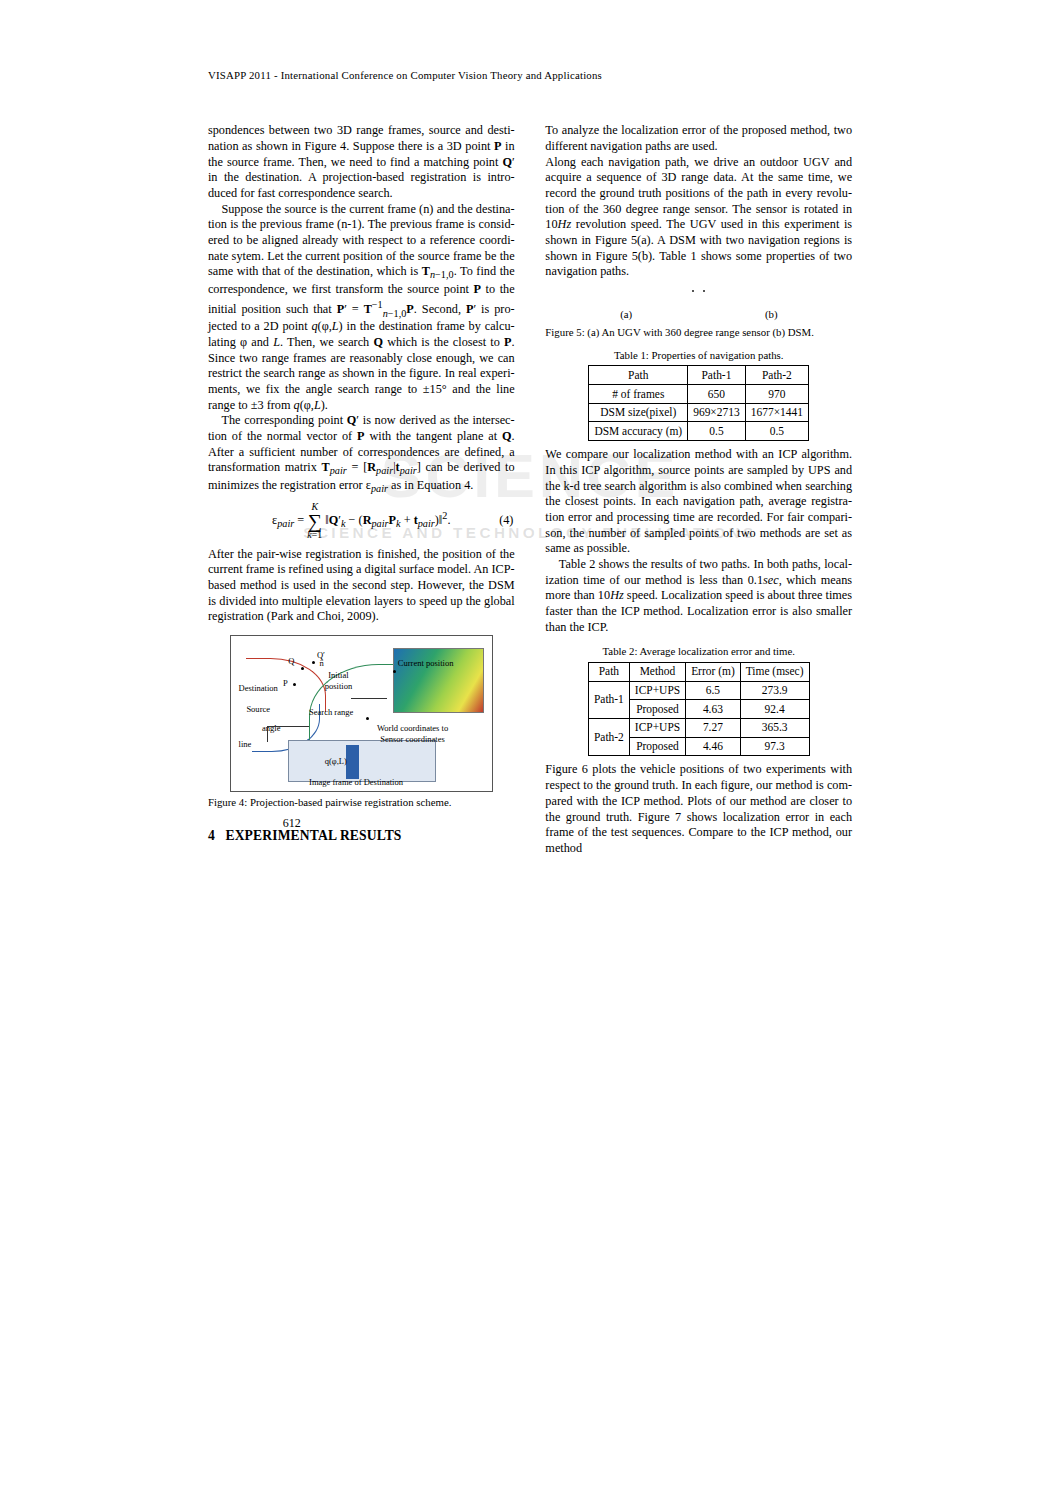VISAPP 2011 - International Conference on Computer Vision Theory and Applications
SCIENCE
SCIENCE AND TECHNOLOGY PUBLICATIONS
spondences between two 3D range frames, source and destination as shown in Figure 4. Suppose there is a 3D point P in the source frame. Then, we need to find a matching point Q′ in the destination. A projection-based registration is introduced for fast correspondence search.
Suppose the source is the current frame (n) and the destination is the previous frame (n-1). The previous frame is considered to be aligned already with respect to a reference coordinate sytem. Let the current position of the source frame be the same with that of the destination, which is Tn−1,0. To find the correspondence, we first transform the source point P to the initial position such that P′ = T−1n−1,0P. Second, P′ is projected to a 2D point q(φ,L) in the destination frame by calculating φ and L. Then, we search Q which is the closest to P. Since two range frames are reasonably close enough, we can restrict the search range as shown in the figure. In real experiments, we fix the angle search range to ±15° and the line range to ±3 from q(φ,L).
The corresponding point Q′ is now derived as the intersection of the normal vector of P with the tangent plane at Q. After a sufficient number of correspondences are defined, a transformation matrix Tpair = [Rpair|tpair] can be derived to minimizes the registration error εpair as in Equation 4.
εpair = K∑k=1 ‖Q′k − (RpairPk + tpair)‖2. (4)
After the pair-wise registration is finished, the position of the current frame is refined using a digital surface model. An ICP-based method is used in the second step. However, the DSM is divided into multiple elevation layers to speed up the global registration (Park and Choi, 2009).
Q′
Q
n̂
P
Initial
position
Current position
Destination
Source
Search range
angle
line
q(φ,L)
World coordinates to
Sensor coordinates
Image frame of Destination
Figure 4: Projection-based pairwise registration scheme.
4 EXPERIMENTAL RESULTS
To analyze the localization error of the proposed method, two different navigation paths are used.
Along each navigation path, we drive an outdoor UGV and acquire a sequence of 3D range data. At the same time, we record the ground truth positions of the path in every revolution of the 360 degree range sensor. The sensor is rotated in 10Hz revolution speed. The UGV used in this experiment is shown in Figure 5(a). A DSM with two navigation regions is shown in Figure 5(b). Table 1 shows some properties of two navigation paths.
1 2
(a) (b)
Figure 5: (a) An UGV with 360 degree range sensor (b) DSM.
Table 1: Properties of navigation paths.
| Path | Path-1 | Path-2 |
| # of frames | 650 | 970 |
| DSM size(pixel) | 969×2713 | 1677×1441 |
| DSM accuracy (m) | 0.5 | 0.5 |
We compare our localization method with an ICP algorithm. In this ICP algorithm, source points are sampled by UPS and the k-d tree search algorithm is also combined when searching the closest points. In each navigation path, average registration error and processing time are recorded. For fair comparison, the number of sampled points of two methods are set as same as possible.
Table 2 shows the results of two paths. In both paths, localization time of our method is less than 0.1sec, which means more than 10Hz speed. Localization speed is about three times faster than the ICP method. Localization error is also smaller than the ICP.
Table 2: Average localization error and time.
| Path | Method | Error (m) | Time (msec) |
| Path-1 | ICP+UPS | 6.5 | 273.9 |
| Proposed | 4.63 | 92.4 |
| Path-2 | ICP+UPS | 7.27 | 365.3 |
| Proposed | 4.46 | 97.3 |
Figure 6 plots the vehicle positions of two experiments with respect to the ground truth. In each figure, our method is compared with the ICP method. Plots of our method are closer to the ground truth. Figure 7 shows localization error in each frame of the test sequences. Compare to the ICP method, our method
612